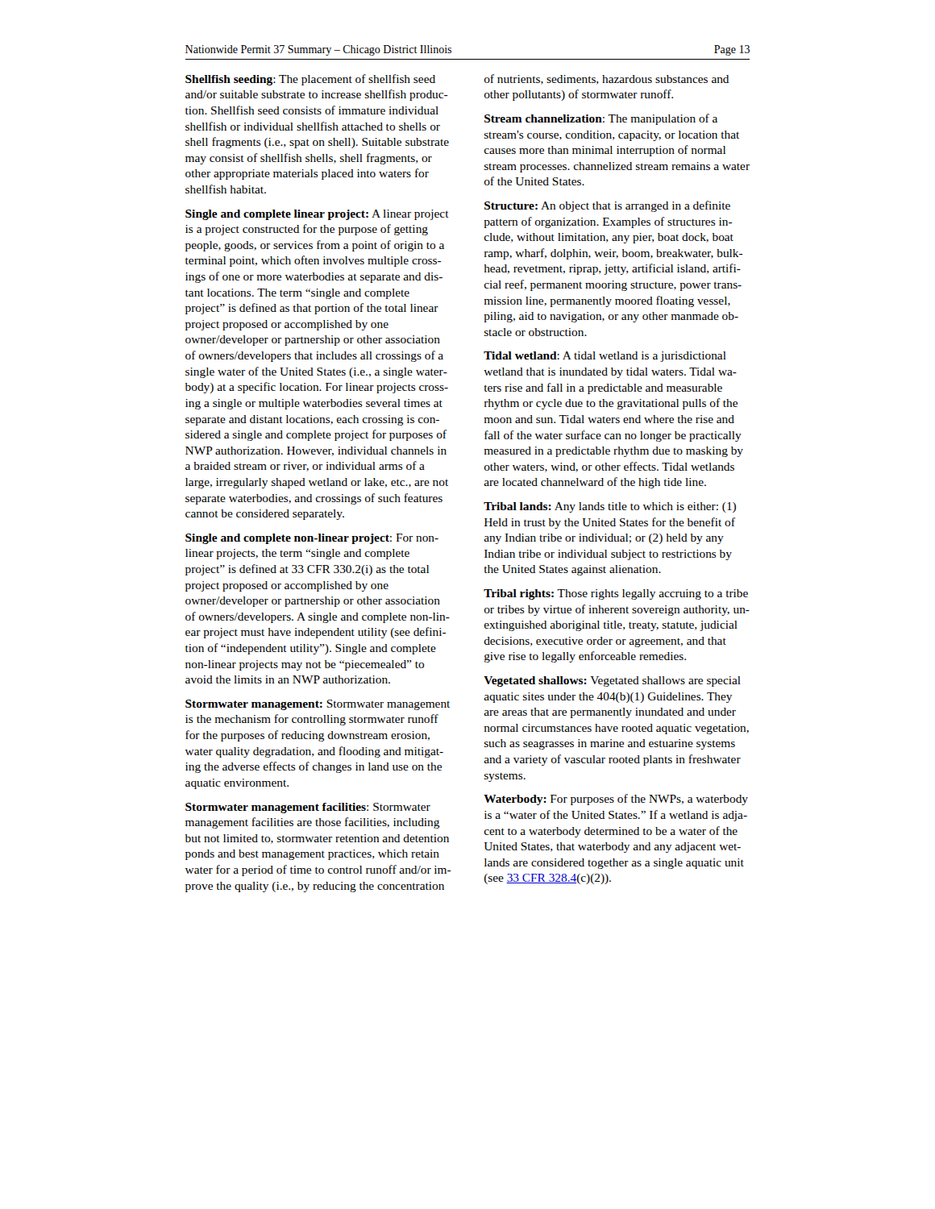Nationwide Permit 37 Summary – Chicago District Illinois Page 13
Shellfish seeding: The placement of shellfish seed and/or suitable substrate to increase shellfish production. Shellfish seed consists of immature individual shellfish or individual shellfish attached to shells or shell fragments (i.e., spat on shell). Suitable substrate may consist of shellfish shells, shell fragments, or other appropriate materials placed into waters for shellfish habitat.
Single and complete linear project: A linear project is a project constructed for the purpose of getting people, goods, or services from a point of origin to a terminal point, which often involves multiple crossings of one or more waterbodies at separate and distant locations. The term “single and complete project” is defined as that portion of the total linear project proposed or accomplished by one owner/developer or partnership or other association of owners/developers that includes all crossings of a single water of the United States (i.e., a single waterbody) at a specific location. For linear projects crossing a single or multiple waterbodies several times at separate and distant locations, each crossing is considered a single and complete project for purposes of NWP authorization. However, individual channels in a braided stream or river, or individual arms of a large, irregularly shaped wetland or lake, etc., are not separate waterbodies, and crossings of such features cannot be considered separately.
Single and complete non-linear project: For non-linear projects, the term “single and complete project” is defined at 33 CFR 330.2(i) as the total project proposed or accomplished by one owner/developer or partnership or other association of owners/developers. A single and complete non-linear project must have independent utility (see definition of “independent utility”). Single and complete non-linear projects may not be “piecemealed” to avoid the limits in an NWP authorization.
Stormwater management: Stormwater management is the mechanism for controlling stormwater runoff for the purposes of reducing downstream erosion, water quality degradation, and flooding and mitigating the adverse effects of changes in land use on the aquatic environment.
Stormwater management facilities: Stormwater management facilities are those facilities, including but not limited to, stormwater retention and detention ponds and best management practices, which retain water for a period of time to control runoff and/or improve the quality (i.e., by reducing the concentration of nutrients, sediments, hazardous substances and other pollutants) of stormwater runoff.
Stream channelization: The manipulation of a stream's course, condition, capacity, or location that causes more than minimal interruption of normal stream processes. channelized stream remains a water of the United States.
Structure: An object that is arranged in a definite pattern of organization. Examples of structures include, without limitation, any pier, boat dock, boat ramp, wharf, dolphin, weir, boom, breakwater, bulkhead, revetment, riprap, jetty, artificial island, artificial reef, permanent mooring structure, power transmission line, permanently moored floating vessel, piling, aid to navigation, or any other manmade obstacle or obstruction.
Tidal wetland: A tidal wetland is a jurisdictional wetland that is inundated by tidal waters. Tidal waters rise and fall in a predictable and measurable rhythm or cycle due to the gravitational pulls of the moon and sun. Tidal waters end where the rise and fall of the water surface can no longer be practically measured in a predictable rhythm due to masking by other waters, wind, or other effects. Tidal wetlands are located channelward of the high tide line.
Tribal lands: Any lands title to which is either: (1) Held in trust by the United States for the benefit of any Indian tribe or individual; or (2) held by any Indian tribe or individual subject to restrictions by the United States against alienation.
Tribal rights: Those rights legally accruing to a tribe or tribes by virtue of inherent sovereign authority, unextinguished aboriginal title, treaty, statute, judicial decisions, executive order or agreement, and that give rise to legally enforceable remedies.
Vegetated shallows: Vegetated shallows are special aquatic sites under the 404(b)(1) Guidelines. They are areas that are permanently inundated and under normal circumstances have rooted aquatic vegetation, such as seagrasses in marine and estuarine systems and a variety of vascular rooted plants in freshwater systems.
Waterbody: For purposes of the NWPs, a waterbody is a “water of the United States.” If a wetland is adjacent to a waterbody determined to be a water of the United States, that waterbody and any adjacent wetlands are considered together as a single aquatic unit (see 33 CFR 328.4(c)(2)).